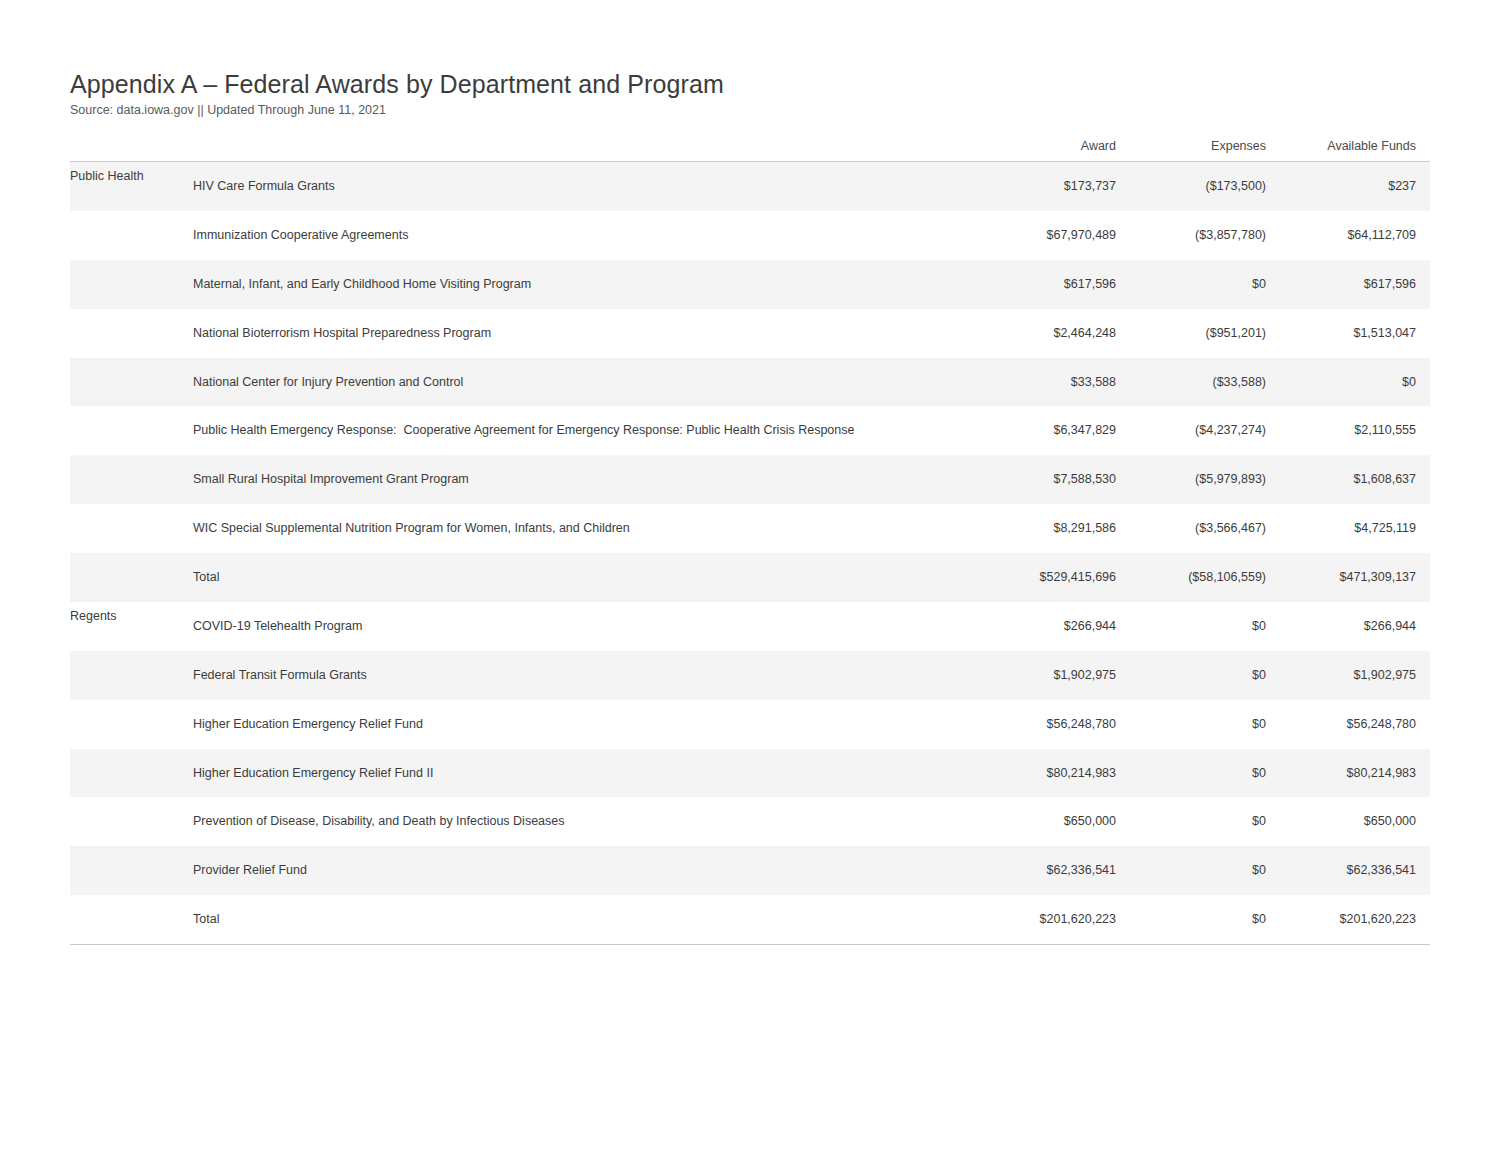Appendix A – Federal Awards by Department and Program
Source: data.iowa.gov || Updated Through June 11, 2021
| | | Award | Expenses | Available Funds |
| --- | --- | --- | --- | --- |
| Public Health | HIV Care Formula Grants | $173,737 | ($173,500) | $237 |
| | Immunization Cooperative Agreements | $67,970,489 | ($3,857,780) | $64,112,709 |
| | Maternal, Infant, and Early Childhood Home Visiting Program | $617,596 | $0 | $617,596 |
| | National Bioterrorism Hospital Preparedness Program | $2,464,248 | ($951,201) | $1,513,047 |
| | National Center for Injury Prevention and Control | $33,588 | ($33,588) | $0 |
| | Public Health Emergency Response: Cooperative Agreement for Emergency Response: Public Health Crisis Response | $6,347,829 | ($4,237,274) | $2,110,555 |
| | Small Rural Hospital Improvement Grant Program | $7,588,530 | ($5,979,893) | $1,608,637 |
| | WIC Special Supplemental Nutrition Program for Women, Infants, and Children | $8,291,586 | ($3,566,467) | $4,725,119 |
| | Total | $529,415,696 | ($58,106,559) | $471,309,137 |
| Regents | COVID-19 Telehealth Program | $266,944 | $0 | $266,944 |
| | Federal Transit Formula Grants | $1,902,975 | $0 | $1,902,975 |
| | Higher Education Emergency Relief Fund | $56,248,780 | $0 | $56,248,780 |
| | Higher Education Emergency Relief Fund II | $80,214,983 | $0 | $80,214,983 |
| | Prevention of Disease, Disability, and Death by Infectious Diseases | $650,000 | $0 | $650,000 |
| | Provider Relief Fund | $62,336,541 | $0 | $62,336,541 |
| | Total | $201,620,223 | $0 | $201,620,223 |